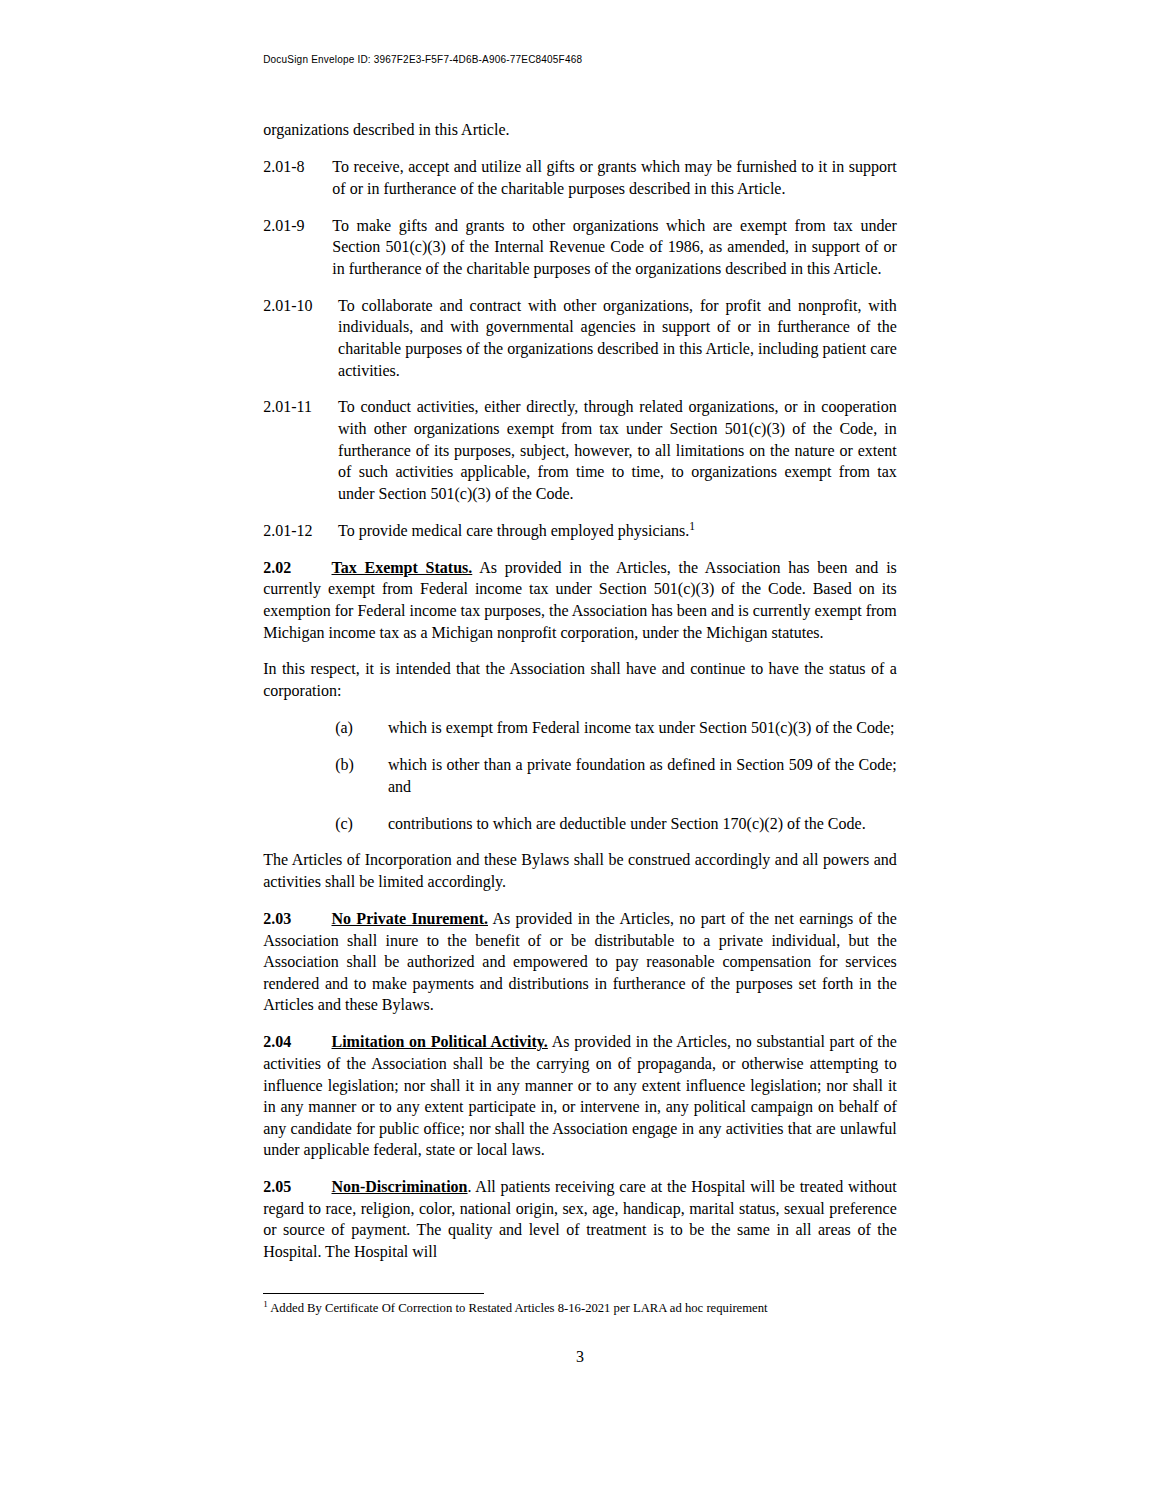DocuSign Envelope ID: 3967F2E3-F5F7-4D6B-A906-77EC8405F468
organizations described in this Article.
2.01-8
To receive, accept and utilize all gifts or grants which may be furnished to it in support of or in furtherance of the charitable purposes described in this Article.
2.01-9
To make gifts and grants to other organizations which are exempt from tax under Section 501(c)(3) of the Internal Revenue Code of 1986, as amended, in support of or in furtherance of the charitable purposes of the organizations described in this Article.
2.01-10
To collaborate and contract with other organizations, for profit and nonprofit, with individuals, and with governmental agencies in support of or in furtherance of the charitable purposes of the organizations described in this Article, including patient care activities.
2.01-11
To conduct activities, either directly, through related organizations, or in cooperation with other organizations exempt from tax under Section 501(c)(3) of the Code, in furtherance of its purposes, subject, however, to all limitations on the nature or extent of such activities applicable, from time to time, to organizations exempt from tax under Section 501(c)(3) of the Code.
2.01-12
To provide medical care through employed physicians.1
2.02 Tax Exempt Status. As provided in the Articles, the Association has been and is currently exempt from Federal income tax under Section 501(c)(3) of the Code. Based on its exemption for Federal income tax purposes, the Association has been and is currently exempt from Michigan income tax as a Michigan nonprofit corporation, under the Michigan statutes.
In this respect, it is intended that the Association shall have and continue to have the status of a corporation:
(a) which is exempt from Federal income tax under Section 501(c)(3) of the Code;
(b) which is other than a private foundation as defined in Section 509 of the Code; and
(c) contributions to which are deductible under Section 170(c)(2) of the Code.
The Articles of Incorporation and these Bylaws shall be construed accordingly and all powers and activities shall be limited accordingly.
2.03 No Private Inurement. As provided in the Articles, no part of the net earnings of the Association shall inure to the benefit of or be distributable to a private individual, but the Association shall be authorized and empowered to pay reasonable compensation for services rendered and to make payments and distributions in furtherance of the purposes set forth in the Articles and these Bylaws.
2.04 Limitation on Political Activity. As provided in the Articles, no substantial part of the activities of the Association shall be the carrying on of propaganda, or otherwise attempting to influence legislation; nor shall it in any manner or to any extent influence legislation; nor shall it in any manner or to any extent participate in, or intervene in, any political campaign on behalf of any candidate for public office; nor shall the Association engage in any activities that are unlawful under applicable federal, state or local laws.
2.05 Non-Discrimination. All patients receiving care at the Hospital will be treated without regard to race, religion, color, national origin, sex, age, handicap, marital status, sexual preference or source of payment. The quality and level of treatment is to be the same in all areas of the Hospital. The Hospital will
1 Added By Certificate Of Correction to Restated Articles 8-16-2021 per LARA ad hoc requirement
3